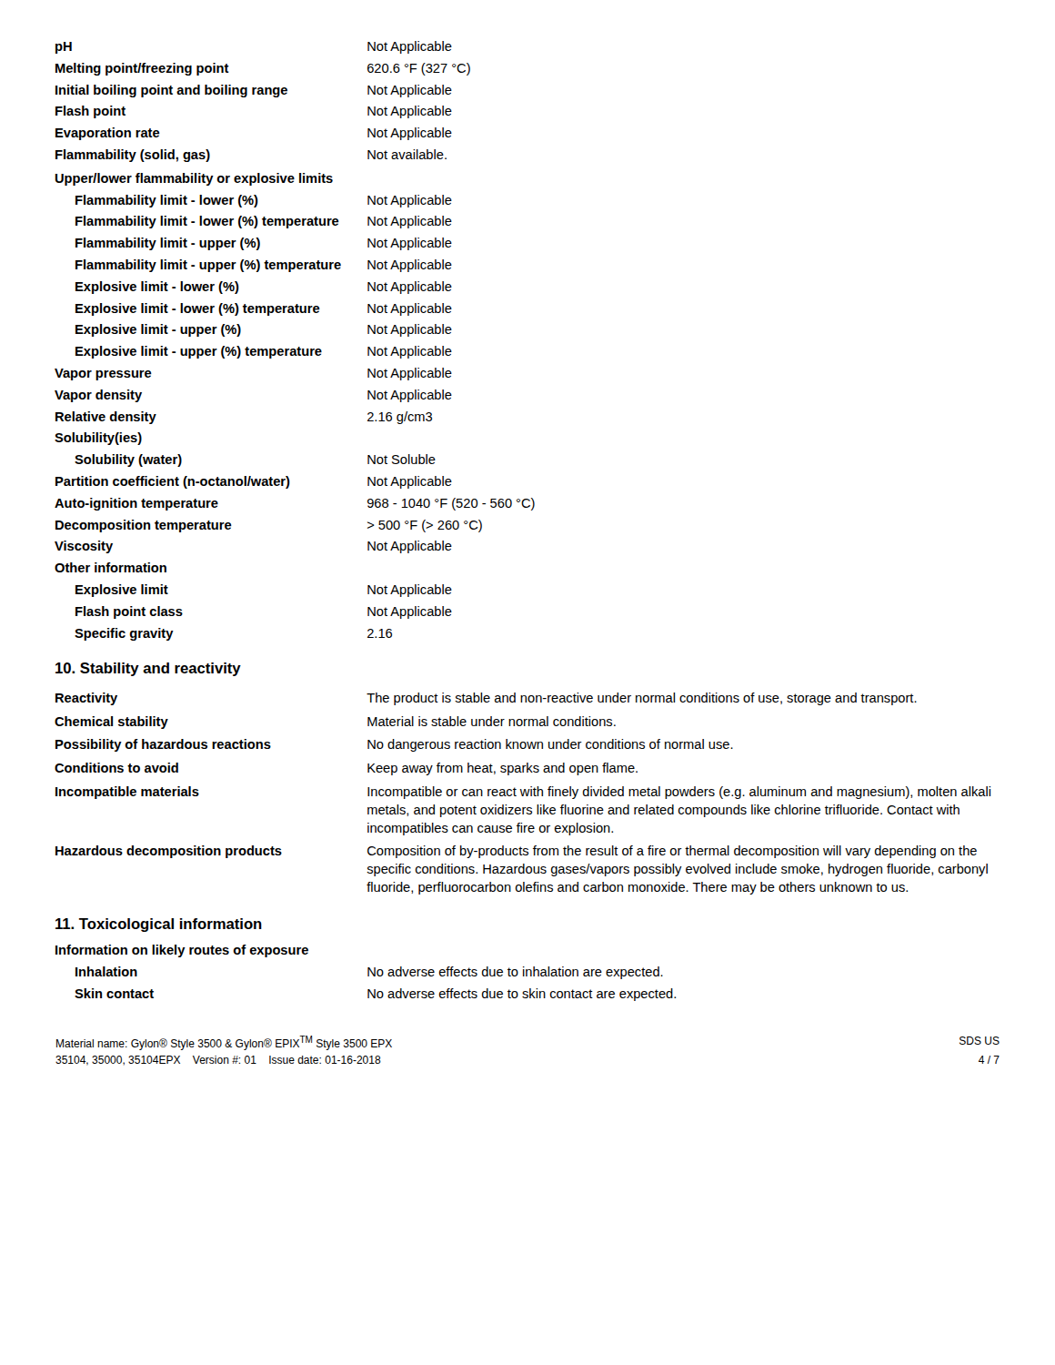| pH | Not Applicable |
| Melting point/freezing point | 620.6 °F (327 °C) |
| Initial boiling point and boiling range | Not Applicable |
| Flash point | Not Applicable |
| Evaporation rate | Not Applicable |
| Flammability (solid, gas) | Not available. |
Upper/lower flammability or explosive limits
| Flammability limit - lower (%) | Not Applicable |
| Flammability limit - lower (%) temperature | Not Applicable |
| Flammability limit - upper (%) | Not Applicable |
| Flammability limit - upper (%) temperature | Not Applicable |
| Explosive limit - lower (%) | Not Applicable |
| Explosive limit - lower (%) temperature | Not Applicable |
| Explosive limit - upper (%) | Not Applicable |
| Explosive limit - upper (%) temperature | Not Applicable |
| Vapor pressure | Not Applicable |
| Vapor density | Not Applicable |
| Relative density | 2.16 g/cm3 |
| Solubility(ies) | |
| Solubility (water) | Not Soluble |
| Partition coefficient (n-octanol/water) | Not Applicable |
| Auto-ignition temperature | 968 - 1040 °F (520 - 560 °C) |
| Decomposition temperature | > 500 °F (> 260 °C) |
| Viscosity | Not Applicable |
| Other information | |
| Explosive limit | Not Applicable |
| Flash point class | Not Applicable |
| Specific gravity | 2.16 |
10. Stability and reactivity
| Reactivity | The product is stable and non-reactive under normal conditions of use, storage and transport. |
| Chemical stability | Material is stable under normal conditions. |
| Possibility of hazardous reactions | No dangerous reaction known under conditions of normal use. |
| Conditions to avoid | Keep away from heat, sparks and open flame. |
| Incompatible materials | Incompatible or can react with finely divided metal powders (e.g. aluminum and magnesium), molten alkali metals, and potent oxidizers like fluorine and related compounds like chlorine trifluoride. Contact with incompatibles can cause fire or explosion. |
| Hazardous decomposition products | Composition of by-products from the result of a fire or thermal decomposition will vary depending on the specific conditions. Hazardous gases/vapors possibly evolved include smoke, hydrogen fluoride, carbonyl fluoride, perfluorocarbon olefins and carbon monoxide. There may be others unknown to us. |
11. Toxicological information
Information on likely routes of exposure
| Inhalation | No adverse effects due to inhalation are expected. |
| Skin contact | No adverse effects due to skin contact are expected. |
| Material name: Gylon® Style 3500 & Gylon® EPIX TM Style 3500 EPX | SDS US |
| 35104, 35000, 35104EPX Version #: 01 Issue date: 01-16-2018 | 4 / 7 |